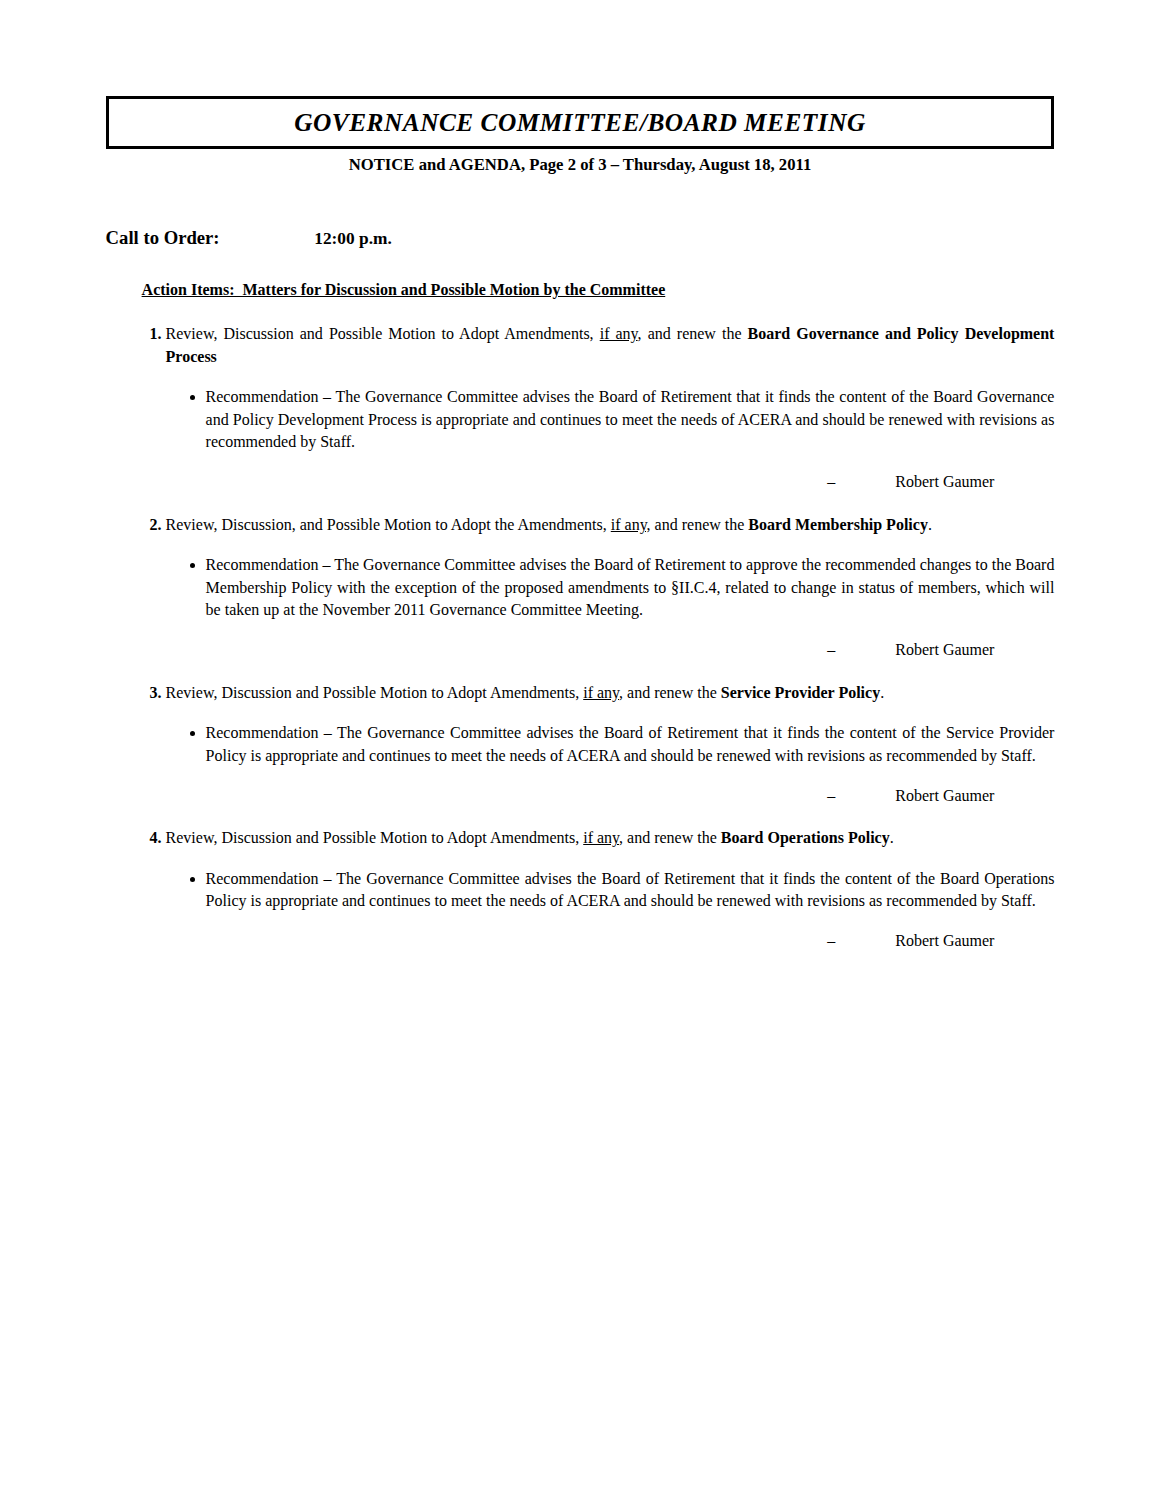GOVERNANCE COMMITTEE/BOARD MEETING
NOTICE and AGENDA, Page 2 of 3 – Thursday, August 18, 2011
Call to Order: 12:00 p.m.
Action Items: Matters for Discussion and Possible Motion by the Committee
Review, Discussion and Possible Motion to Adopt Amendments, if any, and renew the Board Governance and Policy Development Process
Recommendation – The Governance Committee advises the Board of Retirement that it finds the content of the Board Governance and Policy Development Process is appropriate and continues to meet the needs of ACERA and should be renewed with revisions as recommended by Staff.
–Robert Gaumer
Review, Discussion, and Possible Motion to Adopt the Amendments, if any, and renew the Board Membership Policy.
Recommendation – The Governance Committee advises the Board of Retirement to approve the recommended changes to the Board Membership Policy with the exception of the proposed amendments to §II.C.4, related to change in status of members, which will be taken up at the November 2011 Governance Committee Meeting.
–Robert Gaumer
Review, Discussion and Possible Motion to Adopt Amendments, if any, and renew the Service Provider Policy.
Recommendation – The Governance Committee advises the Board of Retirement that it finds the content of the Service Provider Policy is appropriate and continues to meet the needs of ACERA and should be renewed with revisions as recommended by Staff.
–Robert Gaumer
Review, Discussion and Possible Motion to Adopt Amendments, if any, and renew the Board Operations Policy.
Recommendation – The Governance Committee advises the Board of Retirement that it finds the content of the Board Operations Policy is appropriate and continues to meet the needs of ACERA and should be renewed with revisions as recommended by Staff.
–Robert Gaumer